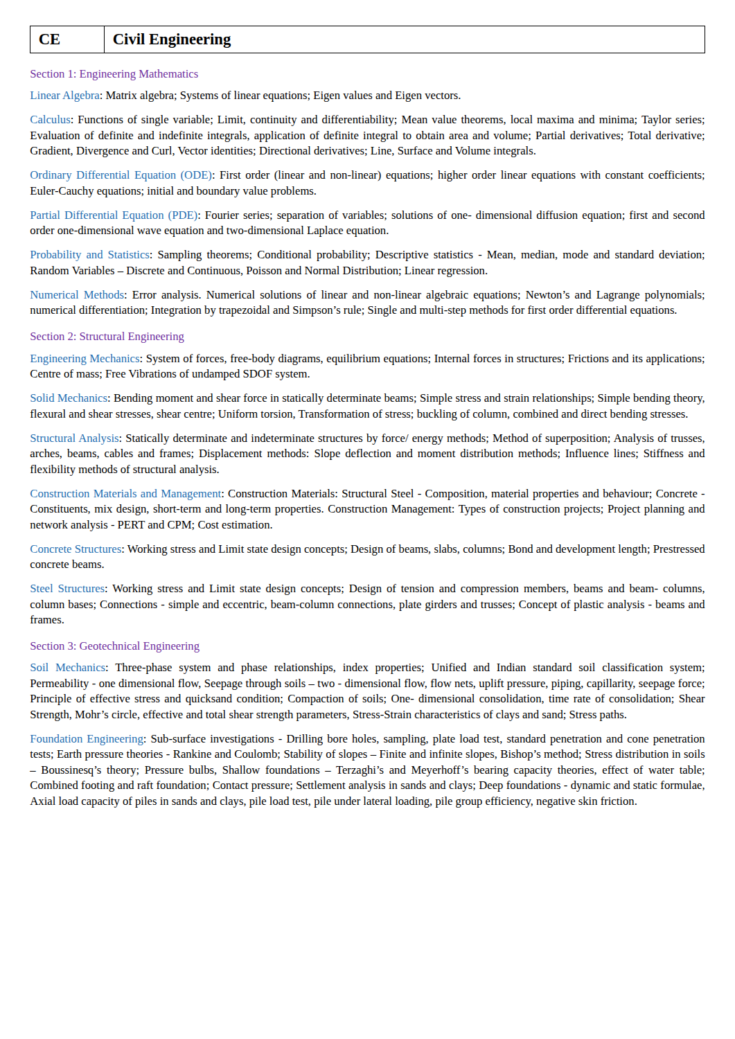| CE | Civil Engineering |
Section 1: Engineering Mathematics
Linear Algebra: Matrix algebra; Systems of linear equations; Eigen values and Eigen vectors.
Calculus: Functions of single variable; Limit, continuity and differentiability; Mean value theorems, local maxima and minima; Taylor series; Evaluation of definite and indefinite integrals, application of definite integral to obtain area and volume; Partial derivatives; Total derivative; Gradient, Divergence and Curl, Vector identities; Directional derivatives; Line, Surface and Volume integrals.
Ordinary Differential Equation (ODE): First order (linear and non-linear) equations; higher order linear equations with constant coefficients; Euler-Cauchy equations; initial and boundary value problems.
Partial Differential Equation (PDE): Fourier series; separation of variables; solutions of one- dimensional diffusion equation; first and second order one-dimensional wave equation and two-dimensional Laplace equation.
Probability and Statistics: Sampling theorems; Conditional probability; Descriptive statistics - Mean, median, mode and standard deviation; Random Variables – Discrete and Continuous, Poisson and Normal Distribution; Linear regression.
Numerical Methods: Error analysis. Numerical solutions of linear and non-linear algebraic equations; Newton’s and Lagrange polynomials; numerical differentiation; Integration by trapezoidal and Simpson’s rule; Single and multi-step methods for first order differential equations.
Section 2: Structural Engineering
Engineering Mechanics: System of forces, free-body diagrams, equilibrium equations; Internal forces in structures; Frictions and its applications; Centre of mass; Free Vibrations of undamped SDOF system.
Solid Mechanics: Bending moment and shear force in statically determinate beams; Simple stress and strain relationships; Simple bending theory, flexural and shear stresses, shear centre; Uniform torsion, Transformation of stress; buckling of column, combined and direct bending stresses.
Structural Analysis: Statically determinate and indeterminate structures by force/ energy methods; Method of superposition; Analysis of trusses, arches, beams, cables and frames; Displacement methods: Slope deflection and moment distribution methods; Influence lines; Stiffness and flexibility methods of structural analysis.
Construction Materials and Management: Construction Materials: Structural Steel - Composition, material properties and behaviour; Concrete - Constituents, mix design, short-term and long-term properties. Construction Management: Types of construction projects; Project planning and network analysis - PERT and CPM; Cost estimation.
Concrete Structures: Working stress and Limit state design concepts; Design of beams, slabs, columns; Bond and development length; Prestressed concrete beams.
Steel Structures: Working stress and Limit state design concepts; Design of tension and compression members, beams and beam- columns, column bases; Connections - simple and eccentric, beam-column connections, plate girders and trusses; Concept of plastic analysis - beams and frames.
Section 3: Geotechnical Engineering
Soil Mechanics: Three-phase system and phase relationships, index properties; Unified and Indian standard soil classification system; Permeability - one dimensional flow, Seepage through soils – two - dimensional flow, flow nets, uplift pressure, piping, capillarity, seepage force; Principle of effective stress and quicksand condition; Compaction of soils; One- dimensional consolidation, time rate of consolidation; Shear Strength, Mohr’s circle, effective and total shear strength parameters, Stress-Strain characteristics of clays and sand; Stress paths.
Foundation Engineering: Sub-surface investigations - Drilling bore holes, sampling, plate load test, standard penetration and cone penetration tests; Earth pressure theories - Rankine and Coulomb; Stability of slopes – Finite and infinite slopes, Bishop’s method; Stress distribution in soils – Boussinesq’s theory; Pressure bulbs, Shallow foundations – Terzaghi’s and Meyerhoff’s bearing capacity theories, effect of water table; Combined footing and raft foundation; Contact pressure; Settlement analysis in sands and clays; Deep foundations - dynamic and static formulae, Axial load capacity of piles in sands and clays, pile load test, pile under lateral loading, pile group efficiency, negative skin friction.